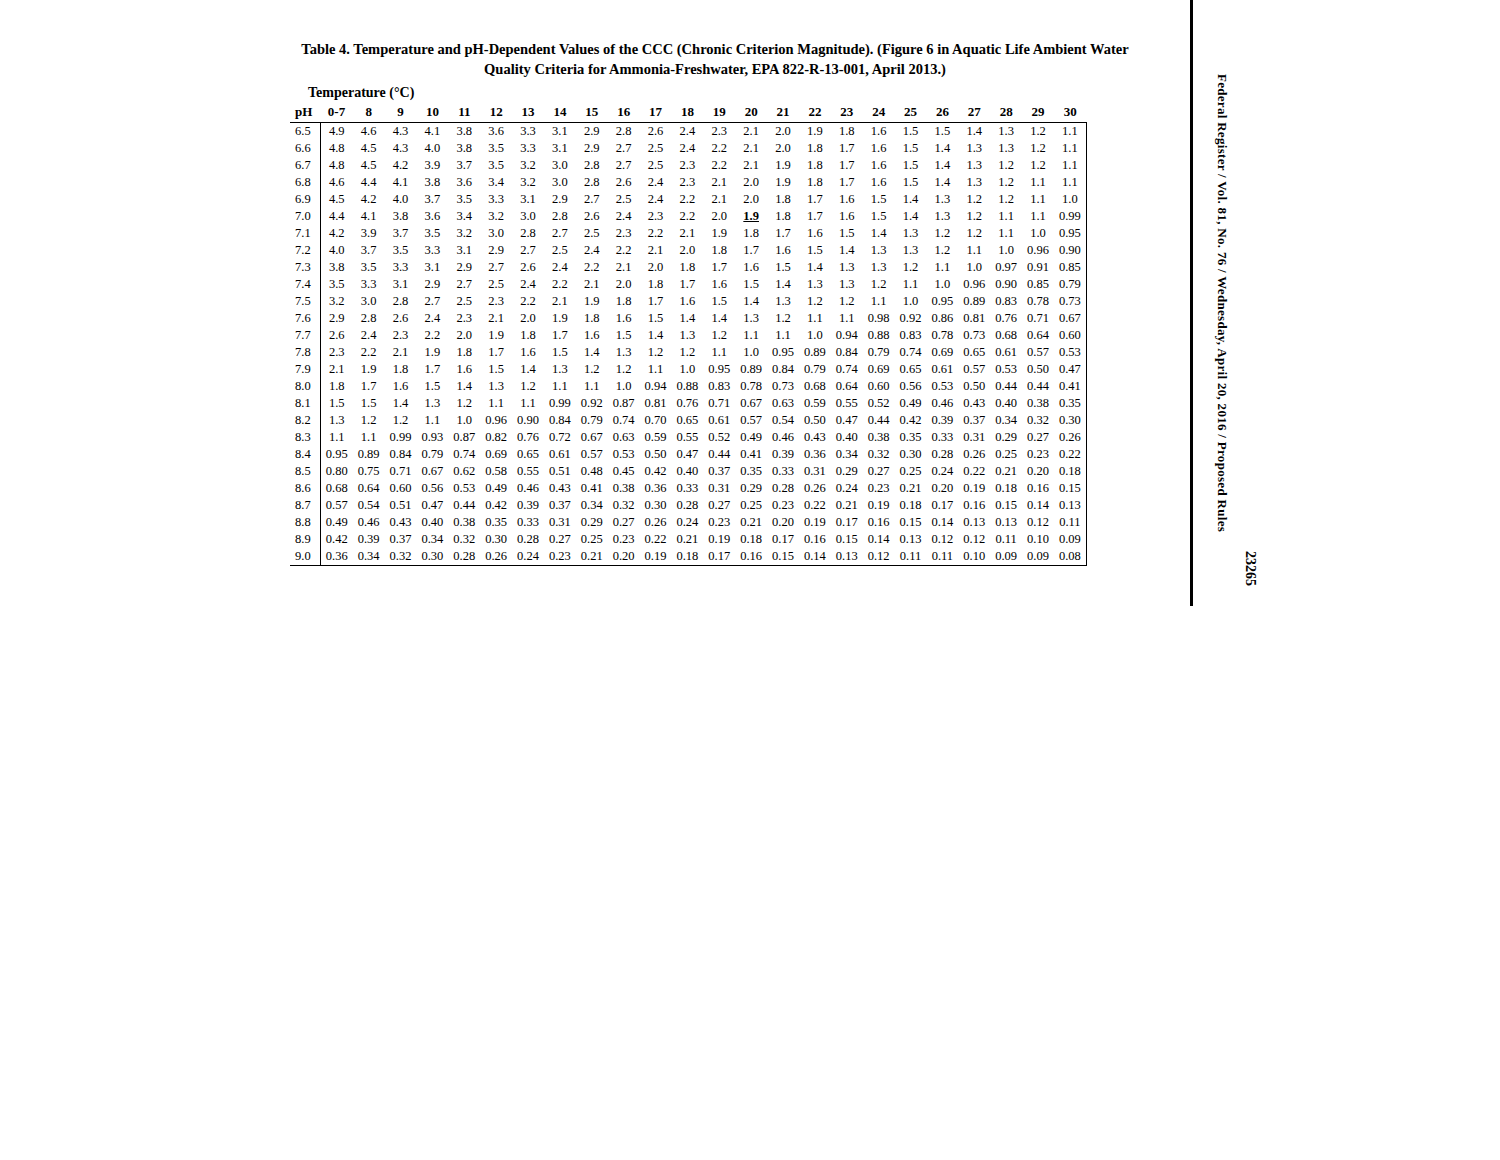Table 4. Temperature and pH-Dependent Values of the CCC (Chronic Criterion Magnitude). (Figure 6 in Aquatic Life Ambient Water
Quality Criteria for Ammonia-Freshwater, EPA 822-R-13-001, April 2013.)
Temperature (°C)
| pH | 0-7 | 8 | 9 | 10 | 11 | 12 | 13 | 14 | 15 | 16 | 17 | 18 | 19 | 20 | 21 | 22 | 23 | 24 | 25 | 26 | 27 | 28 | 29 | 30 |
| --- | --- | --- | --- | --- | --- | --- | --- | --- | --- | --- | --- | --- | --- | --- | --- | --- | --- | --- | --- | --- | --- | --- | --- | --- |
| 6.5 | 4.9 | 4.6 | 4.3 | 4.1 | 3.8 | 3.6 | 3.3 | 3.1 | 2.9 | 2.8 | 2.6 | 2.4 | 2.3 | 2.1 | 2.0 | 1.9 | 1.8 | 1.6 | 1.5 | 1.5 | 1.4 | 1.3 | 1.2 | 1.1 |
| 6.6 | 4.8 | 4.5 | 4.3 | 4.0 | 3.8 | 3.5 | 3.3 | 3.1 | 2.9 | 2.7 | 2.5 | 2.4 | 2.2 | 2.1 | 2.0 | 1.8 | 1.7 | 1.6 | 1.5 | 1.4 | 1.3 | 1.3 | 1.2 | 1.1 |
| 6.7 | 4.8 | 4.5 | 4.2 | 3.9 | 3.7 | 3.5 | 3.2 | 3.0 | 2.8 | 2.7 | 2.5 | 2.3 | 2.2 | 2.1 | 1.9 | 1.8 | 1.7 | 1.6 | 1.5 | 1.4 | 1.3 | 1.2 | 1.2 | 1.1 |
| 6.8 | 4.6 | 4.4 | 4.1 | 3.8 | 3.6 | 3.4 | 3.2 | 3.0 | 2.8 | 2.6 | 2.4 | 2.3 | 2.1 | 2.0 | 1.9 | 1.8 | 1.7 | 1.6 | 1.5 | 1.4 | 1.3 | 1.2 | 1.1 | 1.1 |
| 6.9 | 4.5 | 4.2 | 4.0 | 3.7 | 3.5 | 3.3 | 3.1 | 2.9 | 2.7 | 2.5 | 2.4 | 2.2 | 2.1 | 2.0 | 1.8 | 1.7 | 1.6 | 1.5 | 1.4 | 1.3 | 1.2 | 1.2 | 1.1 | 1.0 |
| 7.0 | 4.4 | 4.1 | 3.8 | 3.6 | 3.4 | 3.2 | 3.0 | 2.8 | 2.6 | 2.4 | 2.3 | 2.2 | 2.0 | 1.9 | 1.8 | 1.7 | 1.6 | 1.5 | 1.4 | 1.3 | 1.2 | 1.1 | 1.1 | 0.99 |
| 7.1 | 4.2 | 3.9 | 3.7 | 3.5 | 3.2 | 3.0 | 2.8 | 2.7 | 2.5 | 2.3 | 2.2 | 2.1 | 1.9 | 1.8 | 1.7 | 1.6 | 1.5 | 1.4 | 1.3 | 1.2 | 1.2 | 1.1 | 1.0 | 0.95 |
| 7.2 | 4.0 | 3.7 | 3.5 | 3.3 | 3.1 | 2.9 | 2.7 | 2.5 | 2.4 | 2.2 | 2.1 | 2.0 | 1.8 | 1.7 | 1.6 | 1.5 | 1.4 | 1.3 | 1.3 | 1.2 | 1.1 | 1.0 | 0.96 | 0.90 |
| 7.3 | 3.8 | 3.5 | 3.3 | 3.1 | 2.9 | 2.7 | 2.6 | 2.4 | 2.2 | 2.1 | 2.0 | 1.8 | 1.7 | 1.6 | 1.5 | 1.4 | 1.3 | 1.3 | 1.2 | 1.1 | 1.0 | 0.97 | 0.91 | 0.85 |
| 7.4 | 3.5 | 3.3 | 3.1 | 2.9 | 2.7 | 2.5 | 2.4 | 2.2 | 2.1 | 2.0 | 1.8 | 1.7 | 1.6 | 1.5 | 1.4 | 1.3 | 1.3 | 1.2 | 1.1 | 1.0 | 0.96 | 0.90 | 0.85 | 0.79 |
| 7.5 | 3.2 | 3.0 | 2.8 | 2.7 | 2.5 | 2.3 | 2.2 | 2.1 | 1.9 | 1.8 | 1.7 | 1.6 | 1.5 | 1.4 | 1.3 | 1.2 | 1.2 | 1.1 | 1.0 | 0.95 | 0.89 | 0.83 | 0.78 | 0.73 |
| 7.6 | 2.9 | 2.8 | 2.6 | 2.4 | 2.3 | 2.1 | 2.0 | 1.9 | 1.8 | 1.6 | 1.5 | 1.4 | 1.4 | 1.3 | 1.2 | 1.1 | 1.1 | 0.98 | 0.92 | 0.86 | 0.81 | 0.76 | 0.71 | 0.67 |
| 7.7 | 2.6 | 2.4 | 2.3 | 2.2 | 2.0 | 1.9 | 1.8 | 1.7 | 1.6 | 1.5 | 1.4 | 1.3 | 1.2 | 1.1 | 1.1 | 1.0 | 0.94 | 0.88 | 0.83 | 0.78 | 0.73 | 0.68 | 0.64 | 0.60 |
| 7.8 | 2.3 | 2.2 | 2.1 | 1.9 | 1.8 | 1.7 | 1.6 | 1.5 | 1.4 | 1.3 | 1.2 | 1.2 | 1.1 | 1.0 | 0.95 | 0.89 | 0.84 | 0.79 | 0.74 | 0.69 | 0.65 | 0.61 | 0.57 | 0.53 |
| 7.9 | 2.1 | 1.9 | 1.8 | 1.7 | 1.6 | 1.5 | 1.4 | 1.3 | 1.2 | 1.2 | 1.1 | 1.0 | 0.95 | 0.89 | 0.84 | 0.79 | 0.74 | 0.69 | 0.65 | 0.61 | 0.57 | 0.53 | 0.50 | 0.47 |
| 8.0 | 1.8 | 1.7 | 1.6 | 1.5 | 1.4 | 1.3 | 1.2 | 1.1 | 1.1 | 1.0 | 0.94 | 0.88 | 0.83 | 0.78 | 0.73 | 0.68 | 0.64 | 0.60 | 0.56 | 0.53 | 0.50 | 0.44 | 0.44 | 0.41 |
| 8.1 | 1.5 | 1.5 | 1.4 | 1.3 | 1.2 | 1.1 | 1.1 | 0.99 | 0.92 | 0.87 | 0.81 | 0.76 | 0.71 | 0.67 | 0.63 | 0.59 | 0.55 | 0.52 | 0.49 | 0.46 | 0.43 | 0.40 | 0.38 | 0.35 |
| 8.2 | 1.3 | 1.2 | 1.2 | 1.1 | 1.0 | 0.96 | 0.90 | 0.84 | 0.79 | 0.74 | 0.70 | 0.65 | 0.61 | 0.57 | 0.54 | 0.50 | 0.47 | 0.44 | 0.42 | 0.39 | 0.37 | 0.34 | 0.32 | 0.30 |
| 8.3 | 1.1 | 1.1 | 0.99 | 0.93 | 0.87 | 0.82 | 0.76 | 0.72 | 0.67 | 0.63 | 0.59 | 0.55 | 0.52 | 0.49 | 0.46 | 0.43 | 0.40 | 0.38 | 0.35 | 0.33 | 0.31 | 0.29 | 0.27 | 0.26 |
| 8.4 | 0.95 | 0.89 | 0.84 | 0.79 | 0.74 | 0.69 | 0.65 | 0.61 | 0.57 | 0.53 | 0.50 | 0.47 | 0.44 | 0.41 | 0.39 | 0.36 | 0.34 | 0.32 | 0.30 | 0.28 | 0.26 | 0.25 | 0.23 | 0.22 |
| 8.5 | 0.80 | 0.75 | 0.71 | 0.67 | 0.62 | 0.58 | 0.55 | 0.51 | 0.48 | 0.45 | 0.42 | 0.40 | 0.37 | 0.35 | 0.33 | 0.31 | 0.29 | 0.27 | 0.25 | 0.24 | 0.22 | 0.21 | 0.20 | 0.18 |
| 8.6 | 0.68 | 0.64 | 0.60 | 0.56 | 0.53 | 0.49 | 0.46 | 0.43 | 0.41 | 0.38 | 0.36 | 0.33 | 0.31 | 0.29 | 0.28 | 0.26 | 0.24 | 0.23 | 0.21 | 0.20 | 0.19 | 0.18 | 0.16 | 0.15 |
| 8.7 | 0.57 | 0.54 | 0.51 | 0.47 | 0.44 | 0.42 | 0.39 | 0.37 | 0.34 | 0.32 | 0.30 | 0.28 | 0.27 | 0.25 | 0.23 | 0.22 | 0.21 | 0.19 | 0.18 | 0.17 | 0.16 | 0.15 | 0.14 | 0.13 |
| 8.8 | 0.49 | 0.46 | 0.43 | 0.40 | 0.38 | 0.35 | 0.33 | 0.31 | 0.29 | 0.27 | 0.26 | 0.24 | 0.23 | 0.21 | 0.20 | 0.19 | 0.17 | 0.16 | 0.15 | 0.14 | 0.13 | 0.13 | 0.12 | 0.11 |
| 8.9 | 0.42 | 0.39 | 0.37 | 0.34 | 0.32 | 0.30 | 0.28 | 0.27 | 0.25 | 0.23 | 0.22 | 0.21 | 0.19 | 0.18 | 0.17 | 0.16 | 0.15 | 0.14 | 0.13 | 0.12 | 0.12 | 0.11 | 0.10 | 0.09 |
| 9.0 | 0.36 | 0.34 | 0.32 | 0.30 | 0.28 | 0.26 | 0.24 | 0.23 | 0.21 | 0.20 | 0.19 | 0.18 | 0.17 | 0.16 | 0.15 | 0.14 | 0.13 | 0.12 | 0.11 | 0.11 | 0.10 | 0.09 | 0.09 | 0.08 |
Federal Register / Vol. 81, No. 76 / Wednesday, April 20, 2016 / Proposed Rules
23265